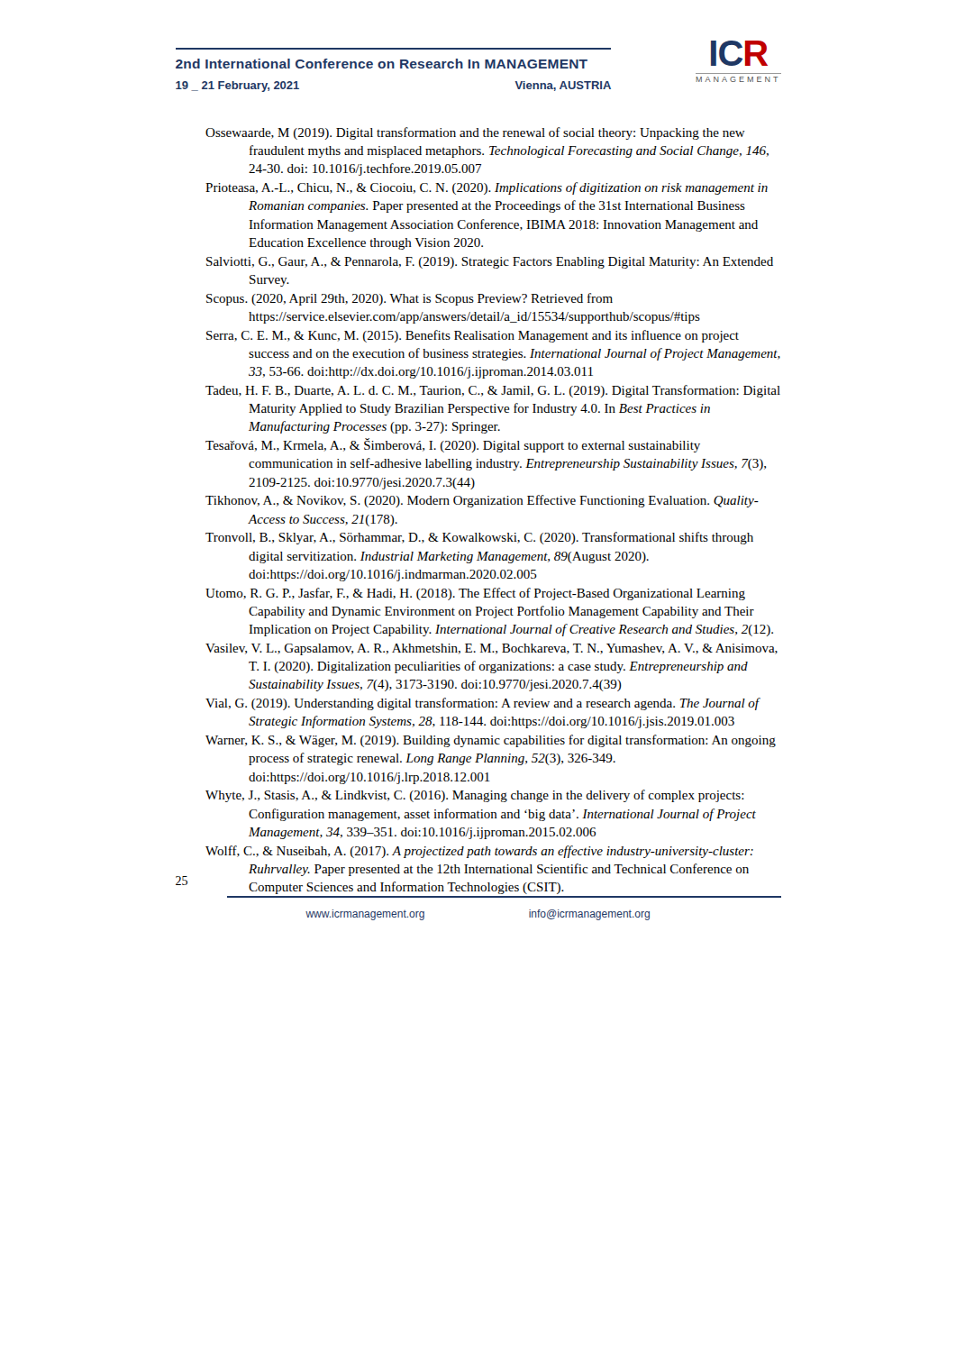2nd International Conference on Research In MANAGEMENT
19 _ 21 February, 2021 Vienna, AUSTRIA
ICR
MANAGEMENT
Ossewaarde, M (2019). Digital transformation and the renewal of social theory: Unpacking the new fraudulent myths and misplaced metaphors. Technological Forecasting and Social Change, 146, 24-30. doi: 10.1016/j.techfore.2019.05.007
Prioteasa, A.-L., Chicu, N., & Ciocoiu, C. N. (2020). Implications of digitization on risk management in Romanian companies. Paper presented at the Proceedings of the 31st International Business Information Management Association Conference, IBIMA 2018: Innovation Management and Education Excellence through Vision 2020.
Salviotti, G., Gaur, A., & Pennarola, F. (2019). Strategic Factors Enabling Digital Maturity: An Extended Survey.
Scopus. (2020, April 29th, 2020). What is Scopus Preview? Retrieved from https://service.elsevier.com/app/answers/detail/a_id/15534/supporthub/scopus/#tips
Serra, C. E. M., & Kunc, M. (2015). Benefits Realisation Management and its influence on project success and on the execution of business strategies. International Journal of Project Management, 33, 53-66. doi:http://dx.doi.org/10.1016/j.ijproman.2014.03.011
Tadeu, H. F. B., Duarte, A. L. d. C. M., Taurion, C., & Jamil, G. L. (2019). Digital Transformation: Digital Maturity Applied to Study Brazilian Perspective for Industry 4.0. In Best Practices in Manufacturing Processes (pp. 3-27): Springer.
Tesařová, M., Krmela, A., & Šimberová, I. (2020). Digital support to external sustainability communication in self-adhesive labelling industry. Entrepreneurship Sustainability Issues, 7(3), 2109-2125. doi:10.9770/jesi.2020.7.3(44)
Tikhonov, A., & Novikov, S. (2020). Modern Organization Effective Functioning Evaluation. Quality-Access to Success, 21(178).
Tronvoll, B., Sklyar, A., Sörhammar, D., & Kowalkowski, C. (2020). Transformational shifts through digital servitization. Industrial Marketing Management, 89(August 2020). doi:https://doi.org/10.1016/j.indmarman.2020.02.005
Utomo, R. G. P., Jasfar, F., & Hadi, H. (2018). The Effect of Project-Based Organizational Learning Capability and Dynamic Environment on Project Portfolio Management Capability and Their Implication on Project Capability. International Journal of Creative Research and Studies, 2(12).
Vasilev, V. L., Gapsalamov, A. R., Akhmetshin, E. M., Bochkareva, T. N., Yumashev, A. V., & Anisimova, T. I. (2020). Digitalization peculiarities of organizations: a case study. Entrepreneurship and Sustainability Issues, 7(4), 3173-3190. doi:10.9770/jesi.2020.7.4(39)
Vial, G. (2019). Understanding digital transformation: A review and a research agenda. The Journal of Strategic Information Systems, 28, 118-144. doi:https://doi.org/10.1016/j.jsis.2019.01.003
Warner, K. S., & Wäger, M. (2019). Building dynamic capabilities for digital transformation: An ongoing process of strategic renewal. Long Range Planning, 52(3), 326-349. doi:https://doi.org/10.1016/j.lrp.2018.12.001
Whyte, J., Stasis, A., & Lindkvist, C. (2016). Managing change in the delivery of complex projects: Configuration management, asset information and ‘big data’. International Journal of Project Management, 34, 339–351. doi:10.1016/j.ijproman.2015.02.006
Wolff, C., & Nuseibah, A. (2017). A projectized path towards an effective industry-university-cluster: Ruhrvalley. Paper presented at the 12th International Scientific and Technical Conference on Computer Sciences and Information Technologies (CSIT).
25
www.icrmanagement.org info@icrmanagement.org